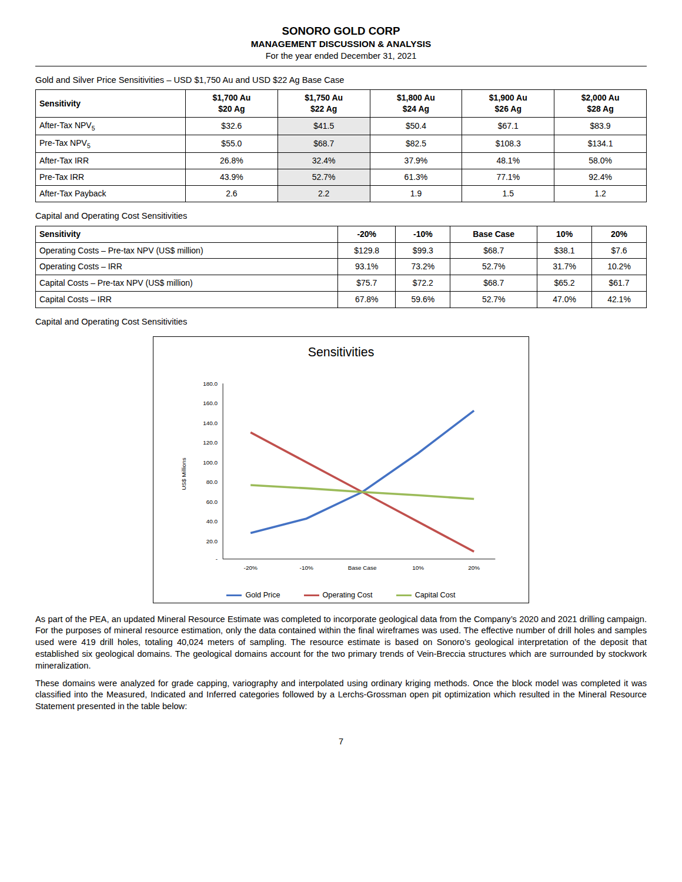SONORO GOLD CORP
MANAGEMENT DISCUSSION & ANALYSIS
For the year ended December 31, 2021
Gold and Silver Price Sensitivities – USD $1,750 Au and USD $22 Ag Base Case
| Sensitivity | $1,700 Au $20 Ag | $1,750 Au $22 Ag | $1,800 Au $24 Ag | $1,900 Au $26 Ag | $2,000 Au $28 Ag |
| --- | --- | --- | --- | --- | --- |
| After-Tax NPV 5 | $32.6 | $41.5 | $50.4 | $67.1 | $83.9 |
| Pre-Tax NPV 5 | $55.0 | $68.7 | $82.5 | $108.3 | $134.1 |
| After-Tax IRR | 26.8% | 32.4% | 37.9% | 48.1% | 58.0% |
| Pre-Tax IRR | 43.9% | 52.7% | 61.3% | 77.1% | 92.4% |
| After-Tax Payback | 2.6 | 2.2 | 1.9 | 1.5 | 1.2 |
Capital and Operating Cost Sensitivities
| Sensitivity | -20% | -10% | Base Case | 10% | 20% |
| --- | --- | --- | --- | --- | --- |
| Operating Costs – Pre-tax NPV (US$ million) | $129.8 | $99.3 | $68.7 | $38.1 | $7.6 |
| Operating Costs – IRR | 93.1% | 73.2% | 52.7% | 31.7% | 10.2% |
| Capital Costs – Pre-tax NPV (US$ million) | $75.7 | $72.2 | $68.7 | $65.2 | $61.7 |
| Capital Costs – IRR | 67.8% | 59.6% | 52.7% | 47.0% | 42.1% |
Capital and Operating Cost Sensitivities
Sensitivities
US$ Millions 180.0 160.0 140.0 120.0 100.0 80.0 60.0 40.0 20.0 - -20% -10% Base Case 10% 20%
Gold Price Operating Cost Capital Cost
As part of the PEA, an updated Mineral Resource Estimate was completed to incorporate geological data from the Company’s 2020 and 2021 drilling campaign. For the purposes of mineral resource estimation, only the data contained within the final wireframes was used. The effective number of drill holes and samples used were 419 drill holes, totaling 40,024 meters of sampling. The resource estimate is based on Sonoro’s geological interpretation of the deposit that established six geological domains. The geological domains account for the two primary trends of Vein-Breccia structures which are surrounded by stockwork mineralization.
These domains were analyzed for grade capping, variography and interpolated using ordinary kriging methods. Once the block model was completed it was classified into the Measured, Indicated and Inferred categories followed by a Lerchs-Grossman open pit optimization which resulted in the Mineral Resource Statement presented in the table below:
7